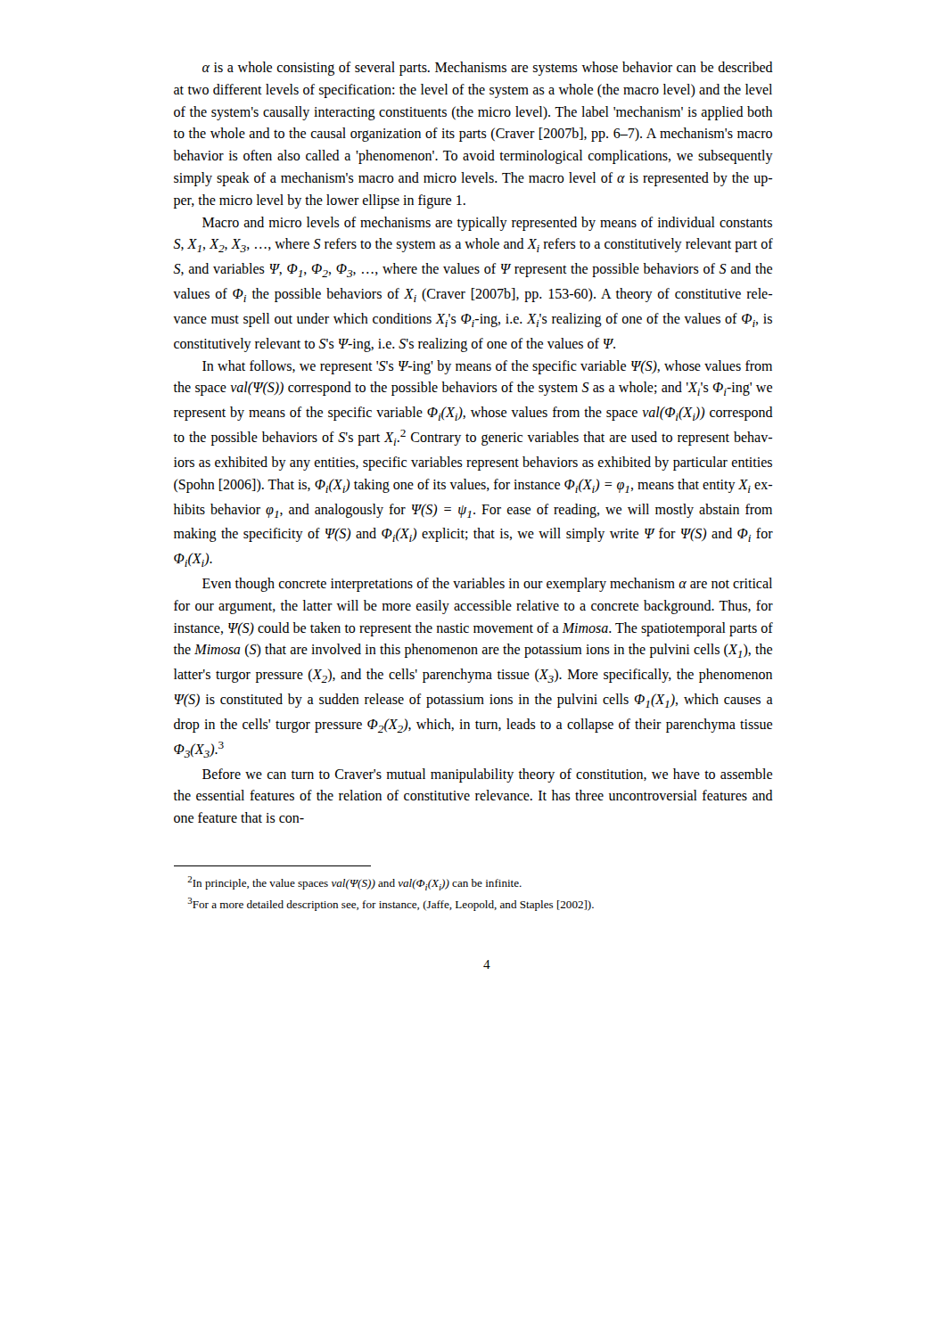α is a whole consisting of several parts. Mechanisms are systems whose behavior can be described at two different levels of specification: the level of the system as a whole (the macro level) and the level of the system's causally interacting constituents (the micro level). The label 'mechanism' is applied both to the whole and to the causal organization of its parts (Craver [2007b], pp. 6–7). A mechanism's macro behavior is often also called a 'phenomenon'. To avoid terminological complications, we subsequently simply speak of a mechanism's macro and micro levels. The macro level of α is represented by the upper, the micro level by the lower ellipse in figure 1.
Macro and micro levels of mechanisms are typically represented by means of individual constants S, X1, X2, X3, …, where S refers to the system as a whole and Xi refers to a constitutively relevant part of S, and variables Ψ, Φ1, Φ2, Φ3, …, where the values of Ψ represent the possible behaviors of S and the values of Φi the possible behaviors of Xi (Craver [2007b], pp. 153-60). A theory of constitutive relevance must spell out under which conditions Xi's Φi-ing, i.e. Xi's realizing of one of the values of Φi, is constitutively relevant to S's Ψ-ing, i.e. S's realizing of one of the values of Ψ.
In what follows, we represent 'S's Ψ-ing' by means of the specific variable Ψ(S), whose values from the space val(Ψ(S)) correspond to the possible behaviors of the system S as a whole; and 'Xi's Φi-ing' we represent by means of the specific variable Φi(Xi), whose values from the space val(Φi(Xi)) correspond to the possible behaviors of S's part Xi.2 Contrary to generic variables that are used to represent behaviors as exhibited by any entities, specific variables represent behaviors as exhibited by particular entities (Spohn [2006]). That is, Φi(Xi) taking one of its values, for instance Φi(Xi) = φ1, means that entity Xi exhibits behavior φ1, and analogously for Ψ(S) = ψ1. For ease of reading, we will mostly abstain from making the specificity of Ψ(S) and Φi(Xi) explicit; that is, we will simply write Ψ for Ψ(S) and Φi for Φi(Xi).
Even though concrete interpretations of the variables in our exemplary mechanism α are not critical for our argument, the latter will be more easily accessible relative to a concrete background. Thus, for instance, Ψ(S) could be taken to represent the nastic movement of a Mimosa. The spatiotemporal parts of the Mimosa (S) that are involved in this phenomenon are the potassium ions in the pulvini cells (X1), the latter's turgor pressure (X2), and the cells' parenchyma tissue (X3). More specifically, the phenomenon Ψ(S) is constituted by a sudden release of potassium ions in the pulvini cells Φ1(X1), which causes a drop in the cells' turgor pressure Φ2(X2), which, in turn, leads to a collapse of their parenchyma tissue Φ3(X3).3
Before we can turn to Craver's mutual manipulability theory of constitution, we have to assemble the essential features of the relation of constitutive relevance. It has three uncontroversial features and one feature that is con-
2In principle, the value spaces val(Ψ(S)) and val(Φi(Xi)) can be infinite.
3For a more detailed description see, for instance, (Jaffe, Leopold, and Staples [2002]).
4